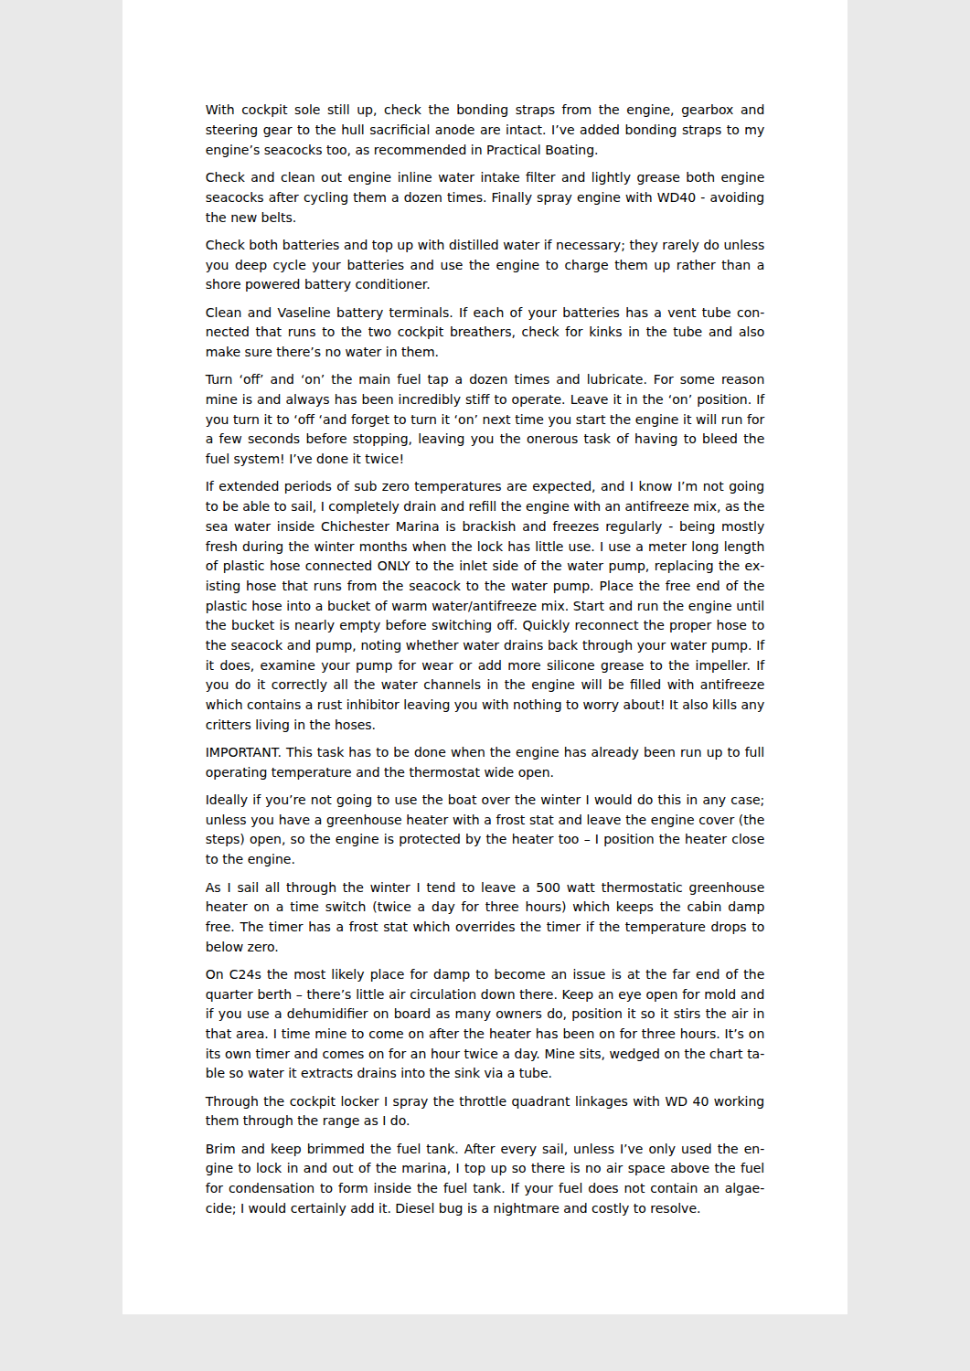With cockpit sole still up, check the bonding straps from the engine, gearbox and steering gear to the hull sacrificial anode are intact. I’ve added bonding straps to my engine’s seacocks too, as recommended in Practical Boating.
Check and clean out engine inline water intake filter and lightly grease both engine seacocks after cycling them a dozen times. Finally spray engine with WD40 - avoiding the new belts.
Check both batteries and top up with distilled water if necessary; they rarely do unless you deep cycle your batteries and use the engine to charge them up rather than a shore powered battery conditioner.
Clean and Vaseline battery terminals. If each of your batteries has a vent tube connected that runs to the two cockpit breathers, check for kinks in the tube and also make sure there’s no water in them.
Turn ‘off’ and ‘on’ the main fuel tap a dozen times and lubricate. For some reason mine is and always has been incredibly stiff to operate. Leave it in the ‘on’ position. If you turn it to ‘off ‘and forget to turn it ‘on’ next time you start the engine it will run for a few seconds before stopping, leaving you the onerous task of having to bleed the fuel system! I’ve done it twice!
If extended periods of sub zero temperatures are expected, and I know I’m not going to be able to sail, I completely drain and refill the engine with an antifreeze mix, as the sea water inside Chichester Marina is brackish and freezes regularly - being mostly fresh during the winter months when the lock has little use. I use a meter long length of plastic hose connected ONLY to the inlet side of the water pump, replacing the existing hose that runs from the seacock to the water pump. Place the free end of the plastic hose into a bucket of warm water/antifreeze mix. Start and run the engine until the bucket is nearly empty before switching off. Quickly reconnect the proper hose to the seacock and pump, noting whether water drains back through your water pump. If it does, examine your pump for wear or add more silicone grease to the impeller. If you do it correctly all the water channels in the engine will be filled with antifreeze which contains a rust inhibitor leaving you with nothing to worry about! It also kills any critters living in the hoses.
IMPORTANT. This task has to be done when the engine has already been run up to full operating temperature and the thermostat wide open.
Ideally if you’re not going to use the boat over the winter I would do this in any case; unless you have a greenhouse heater with a frost stat and leave the engine cover (the steps) open, so the engine is protected by the heater too – I position the heater close to the engine.
As I sail all through the winter I tend to leave a 500 watt thermostatic greenhouse heater on a time switch (twice a day for three hours) which keeps the cabin damp free. The timer has a frost stat which overrides the timer if the temperature drops to below zero.
On C24s the most likely place for damp to become an issue is at the far end of the quarter berth – there’s little air circulation down there. Keep an eye open for mold and if you use a dehumidifier on board as many owners do, position it so it stirs the air in that area. I time mine to come on after the heater has been on for three hours. It’s on its own timer and comes on for an hour twice a day. Mine sits, wedged on the chart table so water it extracts drains into the sink via a tube.
Through the cockpit locker I spray the throttle quadrant linkages with WD 40 working them through the range as I do.
Brim and keep brimmed the fuel tank. After every sail, unless I’ve only used the engine to lock in and out of the marina, I top up so there is no air space above the fuel for condensation to form inside the fuel tank. If your fuel does not contain an algaecide; I would certainly add it. Diesel bug is a nightmare and costly to resolve.